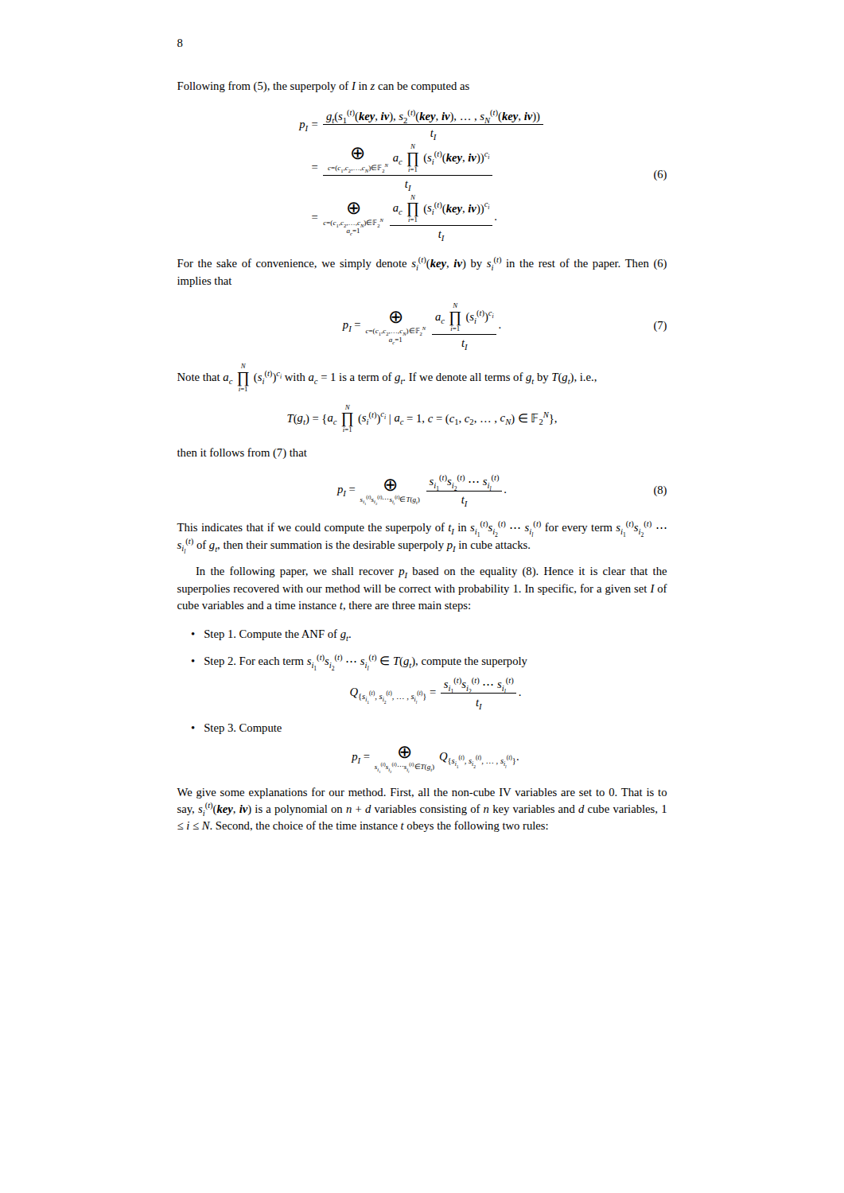8
Following from (5), the superpoly of I in z can be computed as
| p I | = | g t ( s 1 ( t ) ( key , iv ), s 2 ( t ) ( key , iv ), … , s N ( t ) ( key , iv )) t I |
| | = | ⊕ c =( c 1 , c 2 ,…, c N )∈𝔽 2 N a c N ∏ i =1 ( s i ( t ) ( key , iv )) c i t I |
| | = | ⊕ c =( c 1 , c 2 ,…, c N )∈𝔽 2 N a c =1 a c N ∏ i =1 ( s i ( t ) ( key , iv )) c i t I . |
(6)
For the sake of convenience, we simply denote si(t)(key, iv) by si(t) in the rest of the paper. Then (6) implies that
pI = ⊕ c=(c1,c2,…,cN)∈𝔽2N
ac=1 ac N ∏ i=1 (si(t))ci tI .
(7)
Note that ac N∏i=1 (si(t))ci with ac = 1 is a term of gt. If we denote all terms of gt by T(gt), i.e.,
T(gt) = {ac N∏i=1 (si(t))ci | ac = 1, c = (c1, c2, … , cN) ∈ 𝔽2N},
then it follows from (7) that
pI = ⊕ si1(t)si2(t)⋯sil(t)∈T(gt) si1(t)si2(t) ⋯ sil(t) tI .
(8)
This indicates that if we could compute the superpoly of tI in si1(t)si2(t) ⋯ sil(t) for every term si1(t)si2(t) ⋯ sil(t) of gt, then their summation is the desirable superpoly pI in cube attacks.
In the following paper, we shall recover pI based on the equality (8). Hence it is clear that the superpolies recovered with our method will be correct with probability 1. In specific, for a given set I of cube variables and a time instance t, there are three main steps:
Step 1. Compute the ANF of gt.
Step 2. For each term si1(t)si2(t) ⋯ sil(t) ∈ T(gt), compute the superpoly
Q{si1(t), si2(t), … , sil(t)} = si1(t)si2(t) ⋯ sil(t) tI .
Step 3. Compute
pI = ⊕ si1(t)si2(t)⋯sil(t)∈T(gt) Q{si1(t), si2(t), … , sil(t)}.
We give some explanations for our method. First, all the non-cube IV variables are set to 0. That is to say, si(t)(key, iv) is a polynomial on n + d variables consisting of n key variables and d cube variables, 1 ≤ i ≤ N. Second, the choice of the time instance t obeys the following two rules: